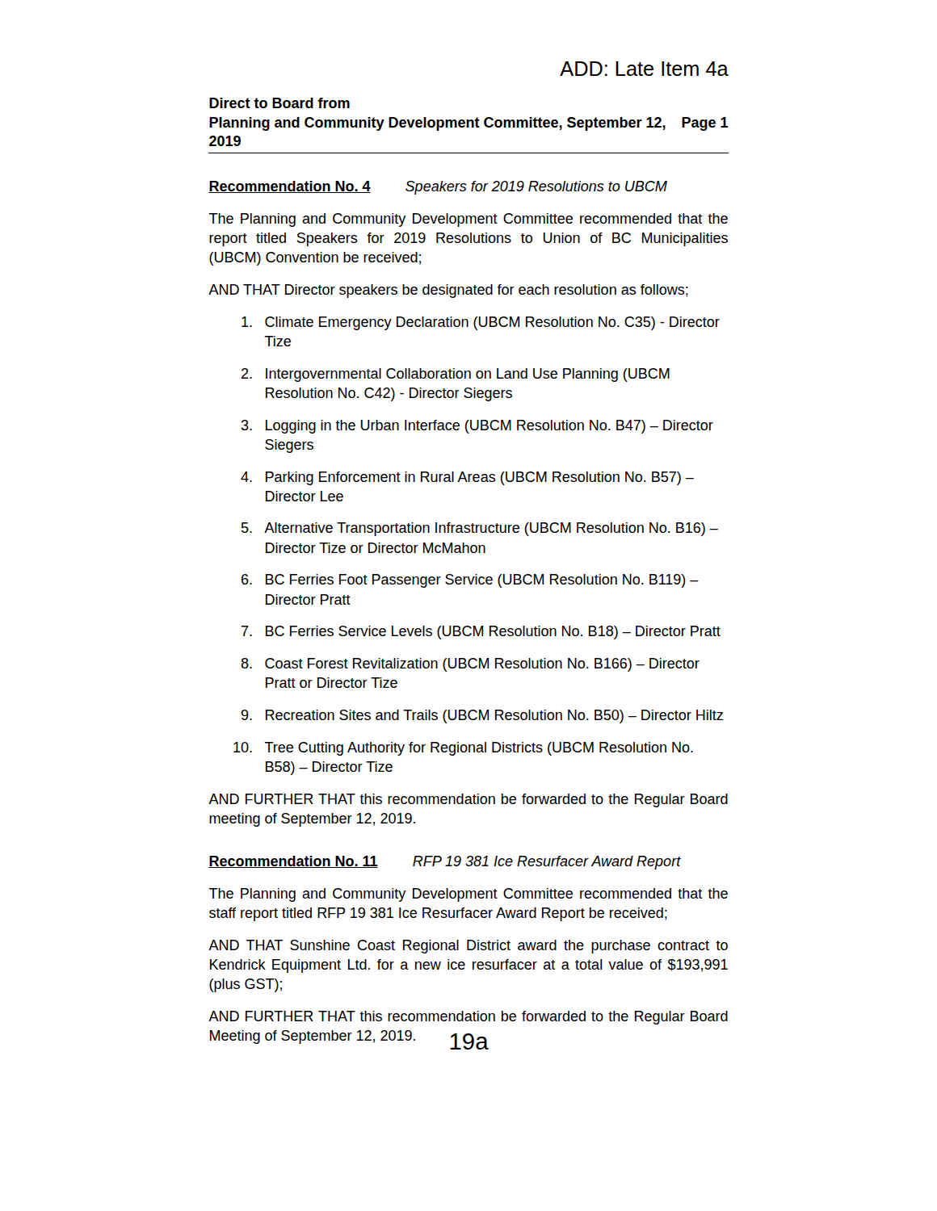ADD: Late Item 4a
Direct to Board from
Planning and Community Development Committee, September 12, 2019 Page 1
Recommendation No. 4 Speakers for 2019 Resolutions to UBCM
The Planning and Community Development Committee recommended that the report titled Speakers for 2019 Resolutions to Union of BC Municipalities (UBCM) Convention be received;
AND THAT Director speakers be designated for each resolution as follows;
Climate Emergency Declaration (UBCM Resolution No. C35) - Director Tize
Intergovernmental Collaboration on Land Use Planning (UBCM Resolution No. C42) - Director Siegers
Logging in the Urban Interface (UBCM Resolution No. B47) – Director Siegers
Parking Enforcement in Rural Areas (UBCM Resolution No. B57) – Director Lee
Alternative Transportation Infrastructure (UBCM Resolution No. B16) – Director Tize or Director McMahon
BC Ferries Foot Passenger Service (UBCM Resolution No. B119) – Director Pratt
BC Ferries Service Levels (UBCM Resolution No. B18) – Director Pratt
Coast Forest Revitalization (UBCM Resolution No. B166) – Director Pratt or Director Tize
Recreation Sites and Trails (UBCM Resolution No. B50) – Director Hiltz
Tree Cutting Authority for Regional Districts (UBCM Resolution No. B58) – Director Tize
AND FURTHER THAT this recommendation be forwarded to the Regular Board meeting of September 12, 2019.
Recommendation No. 11 RFP 19 381 Ice Resurfacer Award Report
The Planning and Community Development Committee recommended that the staff report titled RFP 19 381 Ice Resurfacer Award Report be received;
AND THAT Sunshine Coast Regional District award the purchase contract to Kendrick Equipment Ltd. for a new ice resurfacer at a total value of $193,991 (plus GST);
AND FURTHER THAT this recommendation be forwarded to the Regular Board Meeting of September 12, 2019.
19a